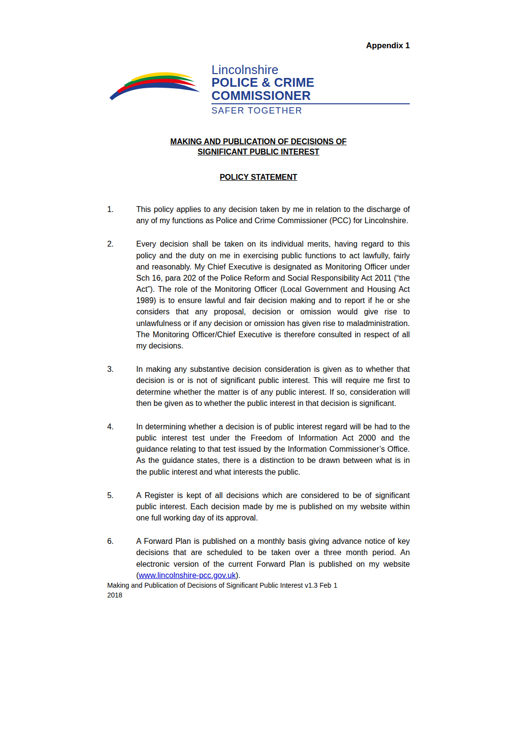Appendix 1
Lincolnshire
POLICE & CRIME COMMISSIONER
SAFER TOGETHER
MAKING AND PUBLICATION OF DECISIONS OF
SIGNIFICANT PUBLIC INTEREST
POLICY STATEMENT
1. This policy applies to any decision taken by me in relation to the discharge of any of my functions as Police and Crime Commissioner (PCC) for Lincolnshire.
2. Every decision shall be taken on its individual merits, having regard to this policy and the duty on me in exercising public functions to act lawfully, fairly and reasonably. My Chief Executive is designated as Monitoring Officer under Sch 16, para 202 of the Police Reform and Social Responsibility Act 2011 (“the Act”). The role of the Monitoring Officer (Local Government and Housing Act 1989) is to ensure lawful and fair decision making and to report if he or she considers that any proposal, decision or omission would give rise to unlawfulness or if any decision or omission has given rise to maladministration. The Monitoring Officer/Chief Executive is therefore consulted in respect of all my decisions.
3. In making any substantive decision consideration is given as to whether that decision is or is not of significant public interest. This will require me first to determine whether the matter is of any public interest. If so, consideration will then be given as to whether the public interest in that decision is significant.
4. In determining whether a decision is of public interest regard will be had to the public interest test under the Freedom of Information Act 2000 and the guidance relating to that test issued by the Information Commissioner’s Office. As the guidance states, there is a distinction to be drawn between what is in the public interest and what interests the public.
5. A Register is kept of all decisions which are considered to be of significant public interest. Each decision made by me is published on my website within one full working day of its approval.
6. A Forward Plan is published on a monthly basis giving advance notice of key decisions that are scheduled to be taken over a three month period. An electronic version of the current Forward Plan is published on my website (www.lincolnshire-pcc.gov.uk).
Making and Publication of Decisions of Significant Public Interest v1.3 Feb 2018 1